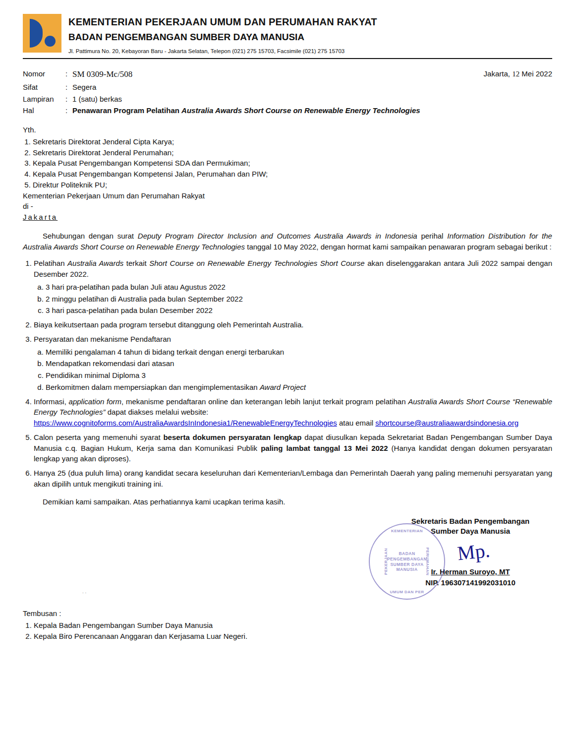KEMENTERIAN PEKERJAAN UMUM DAN PERUMAHAN RAKYAT
BADAN PENGEMBANGAN SUMBER DAYA MANUSIA
Jl. Pattimura No. 20, Kebayoran Baru - Jakarta Selatan, Telepon (021) 275 15703, Facsimile (021) 275 15703
| Nomor | : | SM 0309-Mc/508 |
| Sifat | : | Segera |
| Lampiran | : | 1 (satu) berkas |
| Hal | : | Penawaran Program Pelatihan Australia Awards Short Course on Renewable Energy Technologies |
Jakarta, 12 Mei 2022
Yth.
Sekretaris Direktorat Jenderal Cipta Karya;
Sekretaris Direktorat Jenderal Perumahan;
Kepala Pusat Pengembangan Kompetensi SDA dan Permukiman;
Kepala Pusat Pengembangan Kompetensi Jalan, Perumahan dan PIW;
Direktur Politeknik PU;
Kementerian Pekerjaan Umum dan Perumahan Rakyat
di -
Jakarta
Sehubungan dengan surat Deputy Program Director Inclusion and Outcomes Australia Awards in Indonesia perihal Information Distribution for the Australia Awards Short Course on Renewable Energy Technologies tanggal 10 May 2022, dengan hormat kami sampaikan penawaran program sebagai berikut :
Pelatihan Australia Awards terkait Short Course on Renewable Energy Technologies Short Course akan diselenggarakan antara Juli 2022 sampai dengan Desember 2022.
3 hari pra-pelatihan pada bulan Juli atau Agustus 2022
2 minggu pelatihan di Australia pada bulan September 2022
3 hari pasca-pelatihan pada bulan Desember 2022
Biaya keikutsertaan pada program tersebut ditanggung oleh Pemerintah Australia.
Persyaratan dan mekanisme Pendaftaran
Memiliki pengalaman 4 tahun di bidang terkait dengan energi terbarukan
Mendapatkan rekomendasi dari atasan
Pendidikan minimal Diploma 3
Berkomitmen dalam mempersiapkan dan mengimplementasikan Award Project
Informasi, application form, mekanisme pendaftaran online dan keterangan lebih lanjut terkait program pelatihan Australia Awards Short Course “Renewable Energy Technologies” dapat diakses melalui website:
https://www.cognitoforms.com/AustraliaAwardsInIndonesia1/RenewableEnergyTechnologies atau email shortcourse@australiaawardsindonesia.org
Calon peserta yang memenuhi syarat beserta dokumen persyaratan lengkap dapat diusulkan kepada Sekretariat Badan Pengembangan Sumber Daya Manusia c.q. Bagian Hukum, Kerja sama dan Komunikasi Publik paling lambat tanggal 13 Mei 2022 (Hanya kandidat dengan dokumen persyaratan lengkap yang akan diproses).
Hanya 25 (dua puluh lima) orang kandidat secara keseluruhan dari Kementerian/Lembaga dan Pemerintah Daerah yang paling memenuhi persyaratan yang akan dipilih untuk mengikuti training ini.
Demikian kami sampaikan. Atas perhatiannya kami ucapkan terima kasih.
KEMENTERIAN PEKERJAAN PERUMAHAN UMUM DAN PER BADAN PENGEMBANGAN
SUMBER DAYA MANUSIA
Sekretaris Badan Pengembangan
Sumber Daya Manusia
Mp.
Ir. Herman Suroyo, MT
NIP. 196307141992031010
. .
Tembusan :
Kepala Badan Pengembangan Sumber Daya Manusia
Kepala Biro Perencanaan Anggaran dan Kerjasama Luar Negeri.